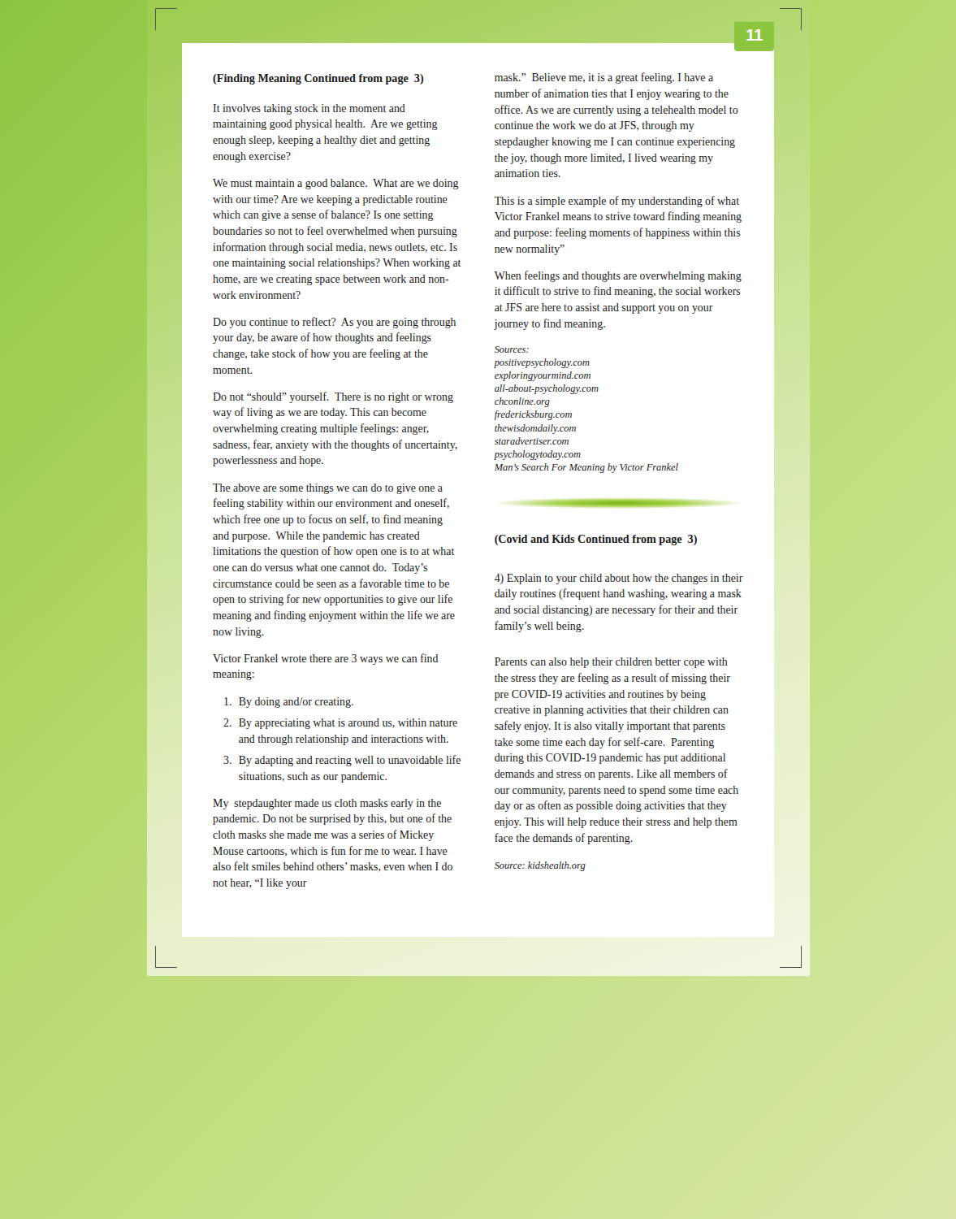11
(Finding Meaning Continued from page 3)
It involves taking stock in the moment and maintaining good physical health. Are we getting enough sleep, keeping a healthy diet and getting enough exercise?
We must maintain a good balance. What are we doing with our time? Are we keeping a predictable routine which can give a sense of balance? Is one setting boundaries so not to feel overwhelmed when pursuing information through social media, news outlets, etc. Is one maintaining social relationships? When working at home, are we creating space between work and non-work environment?
Do you continue to reflect? As you are going through your day, be aware of how thoughts and feelings change, take stock of how you are feeling at the moment.
Do not “should” yourself. There is no right or wrong way of living as we are today. This can become overwhelming creating multiple feelings: anger, sadness, fear, anxiety with the thoughts of uncertainty, powerlessness and hope.
The above are some things we can do to give one a feeling stability within our environment and oneself, which free one up to focus on self, to find meaning and purpose. While the pandemic has created limitations the question of how open one is to at what one can do versus what one cannot do. Today’s circumstance could be seen as a favorable time to be open to striving for new opportunities to give our life meaning and finding enjoyment within the life we are now living.
Victor Frankel wrote there are 3 ways we can find meaning:
By doing and/or creating.
By appreciating what is around us, within nature and through relationship and interactions with.
By adapting and reacting well to unavoidable life situations, such as our pandemic.
My stepdaughter made us cloth masks early in the pandemic. Do not be surprised by this, but one of the cloth masks she made me was a series of Mickey Mouse cartoons, which is fun for me to wear. I have also felt smiles behind others’ masks, even when I do not hear, “I like your
mask.” Believe me, it is a great feeling. I have a number of animation ties that I enjoy wearing to the office. As we are currently using a telehealth model to continue the work we do at JFS, through my stepdaugher knowing me I can continue experiencing the joy, though more limited, I lived wearing my animation ties.
This is a simple example of my understanding of what Victor Frankel means to strive toward finding meaning and purpose: feeling moments of happiness within this new normality”
When feelings and thoughts are overwhelming making it difficult to strive to find meaning, the social workers at JFS are here to assist and support you on your journey to find meaning.
Sources:
positivepsychology.com
exploringyourmind.com
all-about-psychology.com
chconline.org
fredericksburg.com
thewisdomdaily.com
staradvertiser.com
psychologytoday.com
Man’s Search For Meaning by Victor Frankel
(Covid and Kids Continued from page 3)
4) Explain to your child about how the changes in their daily routines (frequent hand washing, wearing a mask and social distancing) are necessary for their and their family’s well being.
Parents can also help their children better cope with the stress they are feeling as a result of missing their pre COVID-19 activities and routines by being creative in planning activities that their children can safely enjoy. It is also vitally important that parents take some time each day for self-care. Parenting during this COVID-19 pandemic has put additional demands and stress on parents. Like all members of our community, parents need to spend some time each day or as often as possible doing activities that they enjoy. This will help reduce their stress and help them face the demands of parenting.
Source: kidshealth.org